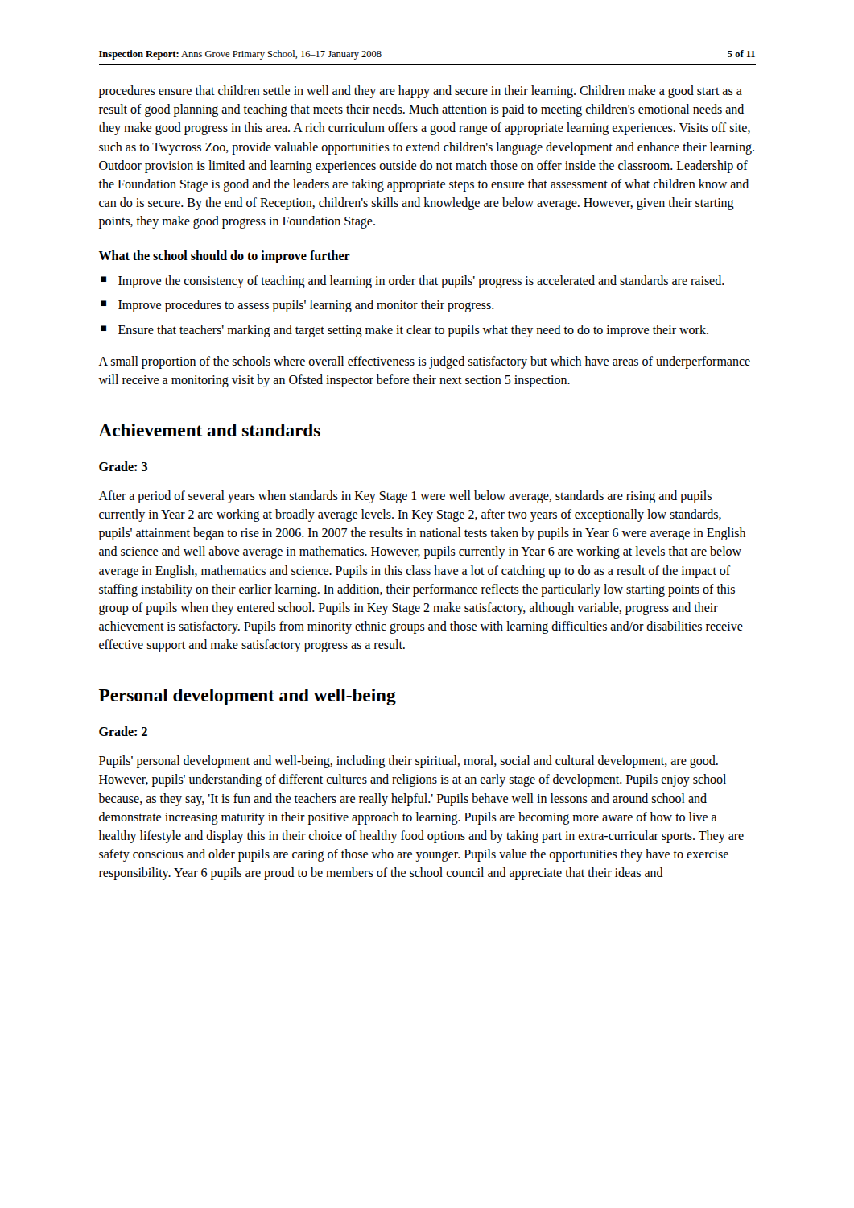Inspection Report: Anns Grove Primary School, 16–17 January 2008 5 of 11
procedures ensure that children settle in well and they are happy and secure in their learning. Children make a good start as a result of good planning and teaching that meets their needs. Much attention is paid to meeting children's emotional needs and they make good progress in this area. A rich curriculum offers a good range of appropriate learning experiences. Visits off site, such as to Twycross Zoo, provide valuable opportunities to extend children's language development and enhance their learning. Outdoor provision is limited and learning experiences outside do not match those on offer inside the classroom. Leadership of the Foundation Stage is good and the leaders are taking appropriate steps to ensure that assessment of what children know and can do is secure. By the end of Reception, children's skills and knowledge are below average. However, given their starting points, they make good progress in Foundation Stage.
What the school should do to improve further
Improve the consistency of teaching and learning in order that pupils' progress is accelerated and standards are raised.
Improve procedures to assess pupils' learning and monitor their progress.
Ensure that teachers' marking and target setting make it clear to pupils what they need to do to improve their work.
A small proportion of the schools where overall effectiveness is judged satisfactory but which have areas of underperformance will receive a monitoring visit by an Ofsted inspector before their next section 5 inspection.
Achievement and standards
Grade: 3
After a period of several years when standards in Key Stage 1 were well below average, standards are rising and pupils currently in Year 2 are working at broadly average levels. In Key Stage 2, after two years of exceptionally low standards, pupils' attainment began to rise in 2006. In 2007 the results in national tests taken by pupils in Year 6 were average in English and science and well above average in mathematics. However, pupils currently in Year 6 are working at levels that are below average in English, mathematics and science. Pupils in this class have a lot of catching up to do as a result of the impact of staffing instability on their earlier learning. In addition, their performance reflects the particularly low starting points of this group of pupils when they entered school. Pupils in Key Stage 2 make satisfactory, although variable, progress and their achievement is satisfactory. Pupils from minority ethnic groups and those with learning difficulties and/or disabilities receive effective support and make satisfactory progress as a result.
Personal development and well-being
Grade: 2
Pupils' personal development and well-being, including their spiritual, moral, social and cultural development, are good. However, pupils' understanding of different cultures and religions is at an early stage of development. Pupils enjoy school because, as they say, 'It is fun and the teachers are really helpful.' Pupils behave well in lessons and around school and demonstrate increasing maturity in their positive approach to learning. Pupils are becoming more aware of how to live a healthy lifestyle and display this in their choice of healthy food options and by taking part in extra-curricular sports. They are safety conscious and older pupils are caring of those who are younger. Pupils value the opportunities they have to exercise responsibility. Year 6 pupils are proud to be members of the school council and appreciate that their ideas and